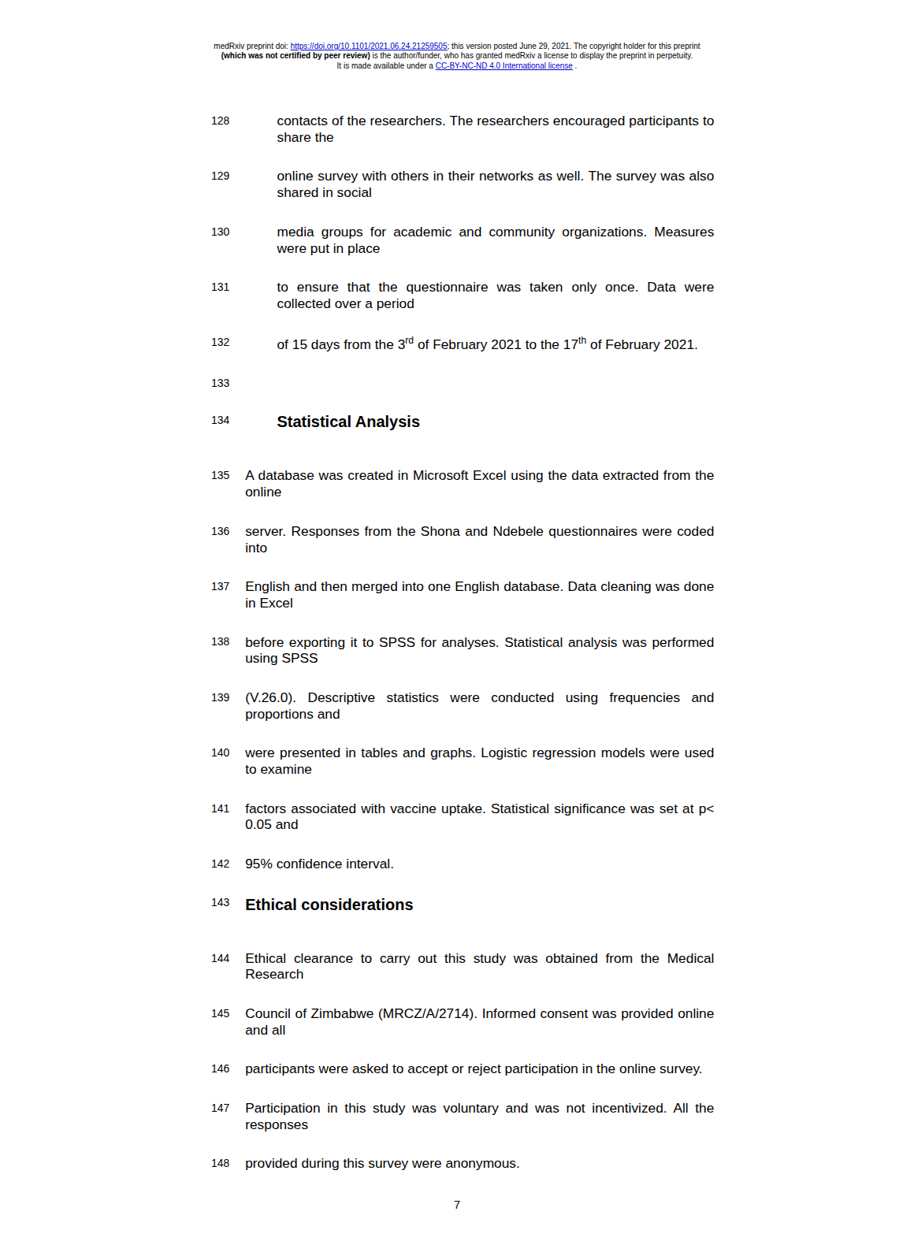medRxiv preprint doi: https://doi.org/10.1101/2021.06.24.21259505; this version posted June 29, 2021. The copyright holder for this preprint (which was not certified by peer review) is the author/funder, who has granted medRxiv a license to display the preprint in perpetuity. It is made available under a CC-BY-NC-ND 4.0 International license .
128
contacts of the researchers. The researchers encouraged participants to share the
129
online survey with others in their networks as well. The survey was also shared in social
130
media groups for academic and community organizations. Measures were put in place
131
to ensure that the questionnaire was taken only once. Data were collected over a period
132
of 15 days from the 3rd of February 2021 to the 17th of February 2021.
133
134
Statistical Analysis
135
A database was created in Microsoft Excel using the data extracted from the online
136
server. Responses from the Shona and Ndebele questionnaires were coded into
137
English and then merged into one English database. Data cleaning was done in Excel
138
before exporting it to SPSS for analyses. Statistical analysis was performed using SPSS
139
(V.26.0). Descriptive statistics were conducted using frequencies and proportions and
140
were presented in tables and graphs. Logistic regression models were used to examine
141
factors associated with vaccine uptake. Statistical significance was set at p< 0.05 and
142
95% confidence interval.
143
Ethical considerations
144
Ethical clearance to carry out this study was obtained from the Medical Research
145
Council of Zimbabwe (MRCZ/A/2714). Informed consent was provided online and all
146
participants were asked to accept or reject participation in the online survey.
147
Participation in this study was voluntary and was not incentivized. All the responses
148
provided during this survey were anonymous.
7